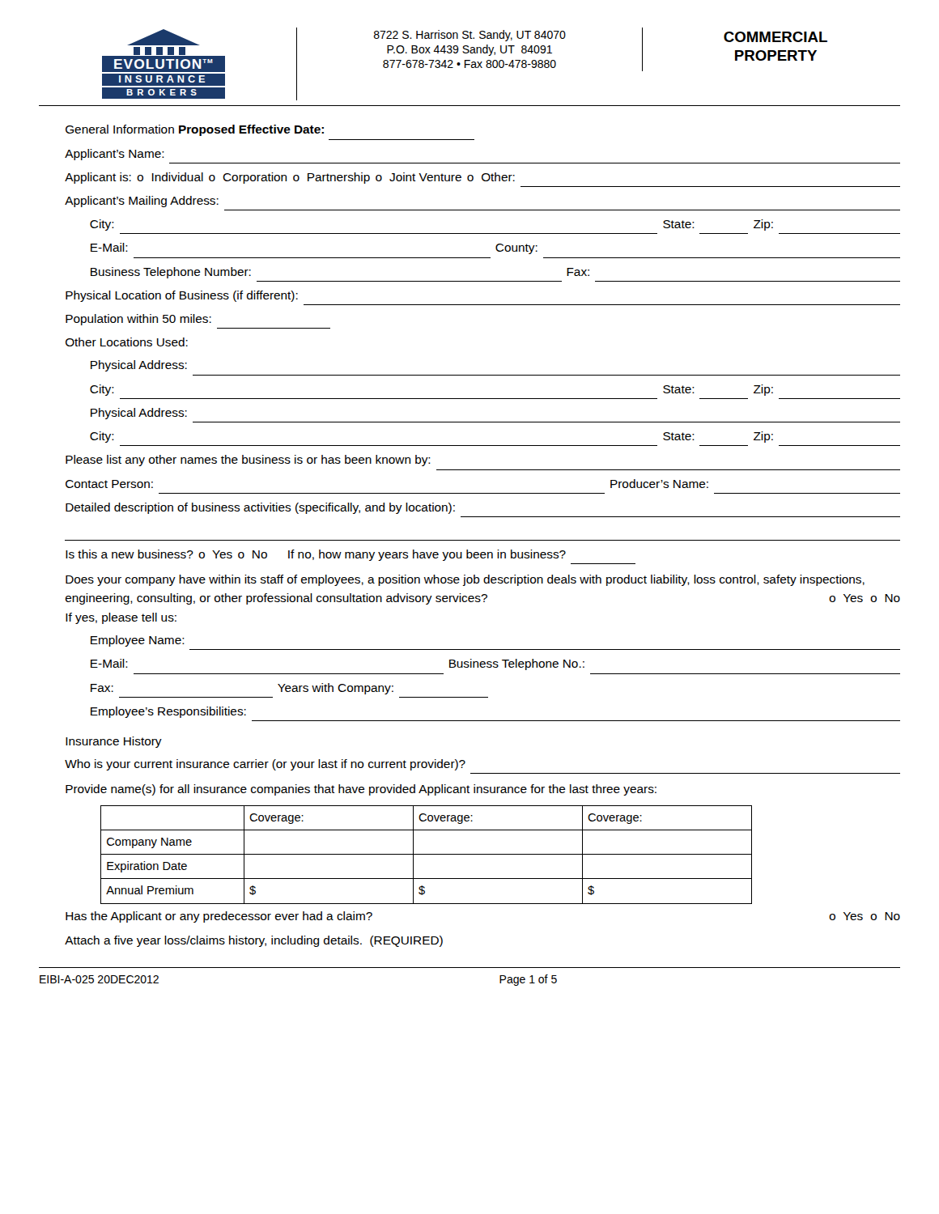EVOLUTIONTM
INSURANCE
BROKERS
8722 S. Harrison St. Sandy, UT 84070
P.O. Box 4439 Sandy, UT 84091
877-678-7342 • Fax 800-478-9880
COMMERCIAL
PROPERTY
General Information Proposed Effective Date:
Applicant’s Name:
Applicant is: o Individual o Corporation o Partnership o Joint Venture o Other:
Applicant’s Mailing Address:
City: State: Zip:
E-Mail: County:
Business Telephone Number: Fax:
Physical Location of Business (if different):
Population within 50 miles:
Other Locations Used:
Physical Address:
City: State: Zip:
Physical Address:
City: State: Zip:
Please list any other names the business is or has been known by:
Contact Person: Producer’s Name:
Detailed description of business activities (specifically, and by location):
Is this a new business? o Yes o No If no, how many years have you been in business?
Does your company have within its staff of employees, a position whose job description deals with product liability, loss control, safety inspections, engineering, consulting, or other professional consultation advisory services? o Yes o No
If yes, please tell us:
Employee Name:
E-Mail: Business Telephone No.:
Fax: Years with Company:
Employee’s Responsibilities:
Insurance History
Who is your current insurance carrier (or your last if no current provider)?
Provide name(s) for all insurance companies that have provided Applicant insurance for the last three years:
| | Coverage: | Coverage: | Coverage: |
| Company Name | | | |
| Expiration Date | | | |
| Annual Premium | $ | $ | $ |
Has the Applicant or any predecessor ever had a claim? o Yes o No
Attach a five year loss/claims history, including details. (REQUIRED)
EIBI-A-025 20DEC2012 Page 1 of 5